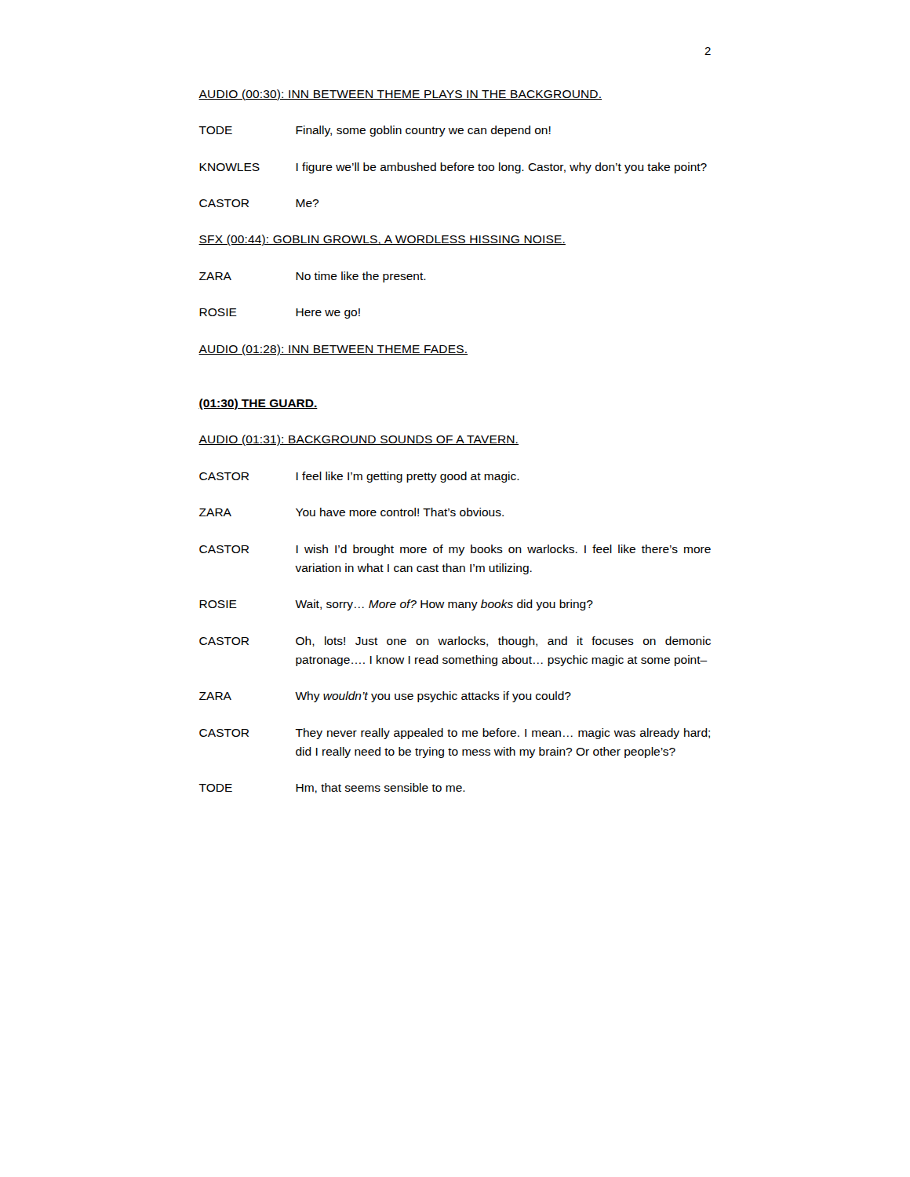2
AUDIO (00:30): INN BETWEEN THEME PLAYS IN THE BACKGROUND.
TODE
Finally, some goblin country we can depend on!
KNOWLES
I figure we’ll be ambushed before too long. Castor, why don’t you take point?
CASTOR
Me?
SFX (00:44): GOBLIN GROWLS, A WORDLESS HISSING NOISE.
ZARA
No time like the present.
ROSIE
Here we go!
AUDIO (01:28): INN BETWEEN THEME FADES.
(01:30) THE GUARD.
AUDIO (01:31): BACKGROUND SOUNDS OF A TAVERN.
CASTOR
I feel like I’m getting pretty good at magic.
ZARA
You have more control! That’s obvious.
CASTOR
I wish I’d brought more of my books on warlocks. I feel like there’s more variation in what I can cast than I’m utilizing.
ROSIE
Wait, sorry… More of? How many books did you bring?
CASTOR
Oh, lots! Just one on warlocks, though, and it focuses on demonic patronage…. I know I read something about… psychic magic at some point–
ZARA
Why wouldn’t you use psychic attacks if you could?
CASTOR
They never really appealed to me before. I mean… magic was already hard; did I really need to be trying to mess with my brain? Or other people’s?
TODE
Hm, that seems sensible to me.